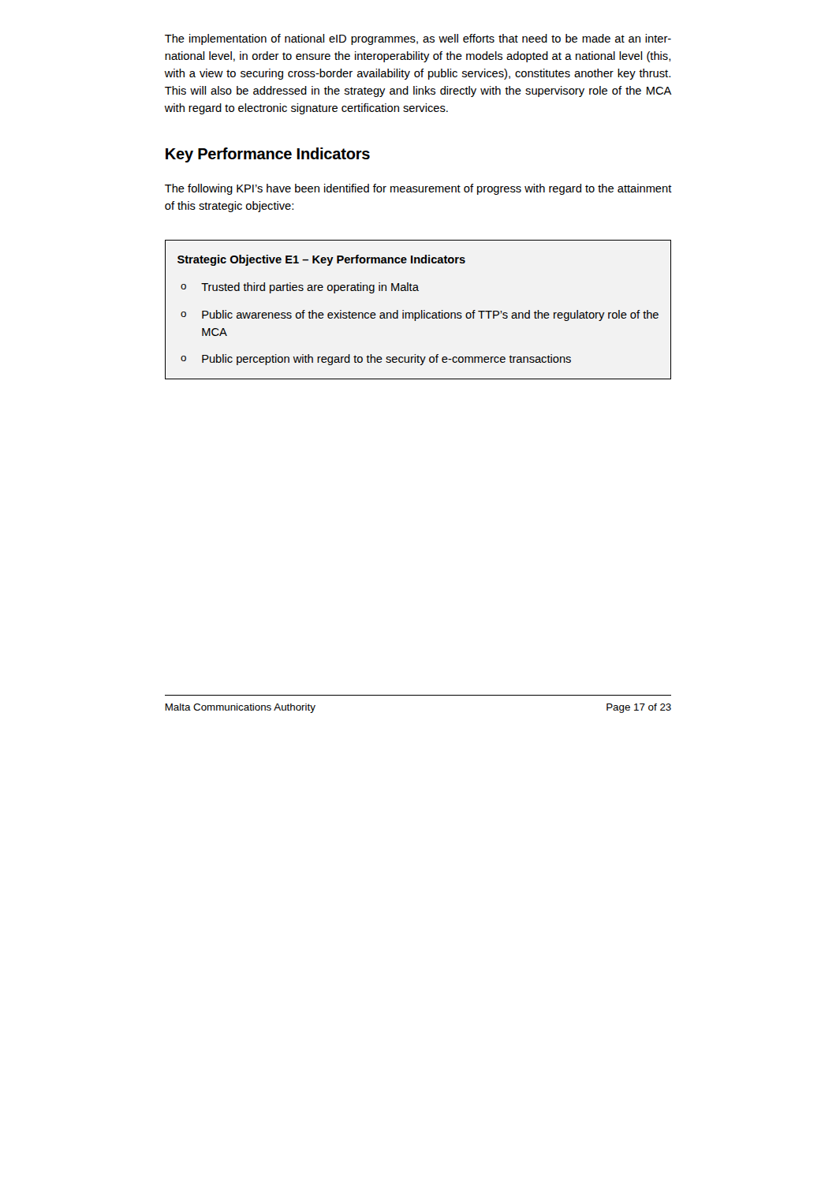The implementation of national eID programmes, as well efforts that need to be made at an international level, in order to ensure the interoperability of the models adopted at a national level (this, with a view to securing cross-border availability of public services), constitutes another key thrust. This will also be addressed in the strategy and links directly with the supervisory role of the MCA with regard to electronic signature certification services.
Key Performance Indicators
The following KPI’s have been identified for measurement of progress with regard to the attainment of this strategic objective:
Strategic Objective E1 – Key Performance Indicators
Trusted third parties are operating in Malta
Public awareness of the existence and implications of TTP’s and the regulatory role of the MCA
Public perception with regard to the security of e-commerce transactions
Malta Communications Authority
Page 17 of 23